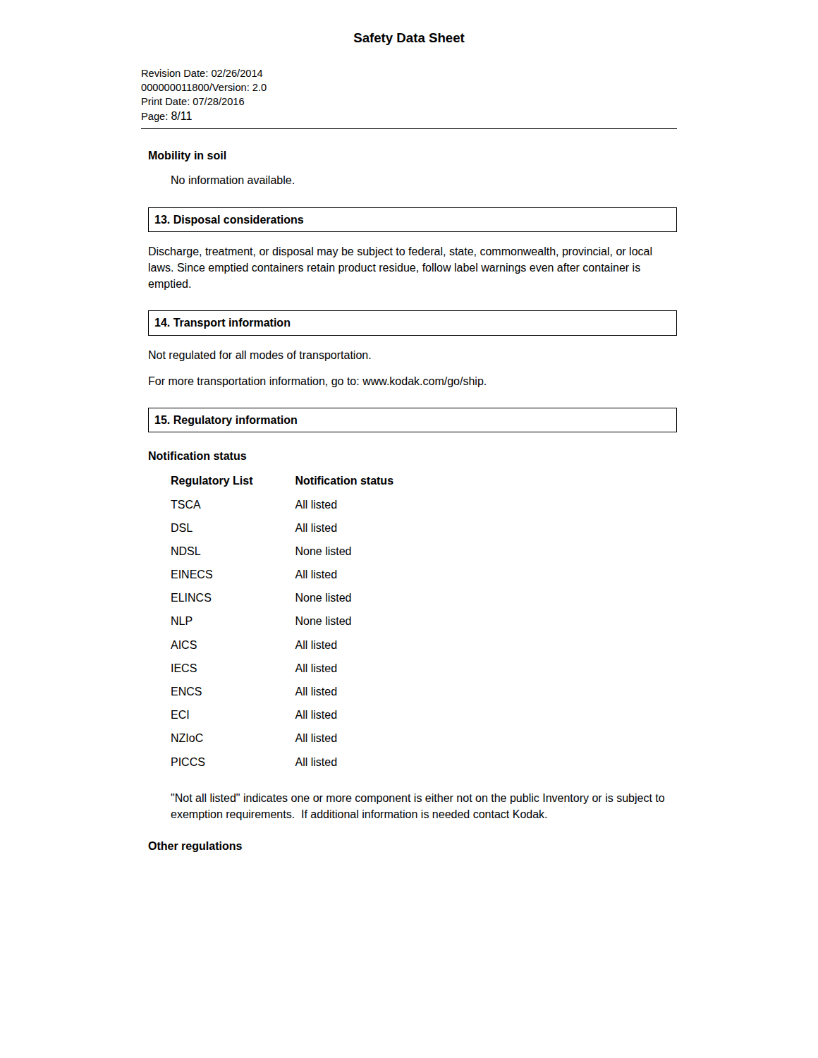Safety Data Sheet
Revision Date: 02/26/2014
000000011800/Version: 2.0
Print Date: 07/28/2016
Page: 8/11
Mobility in soil
No information available.
13. Disposal considerations
Discharge, treatment, or disposal may be subject to federal, state, commonwealth, provincial, or local laws. Since emptied containers retain product residue, follow label warnings even after container is emptied.
14. Transport information
Not regulated for all modes of transportation.
For more transportation information, go to: www.kodak.com/go/ship.
15. Regulatory information
Notification status
| Regulatory List | Notification status |
| --- | --- |
| TSCA | All listed |
| DSL | All listed |
| NDSL | None listed |
| EINECS | All listed |
| ELINCS | None listed |
| NLP | None listed |
| AICS | All listed |
| IECS | All listed |
| ENCS | All listed |
| ECI | All listed |
| NZIoC | All listed |
| PICCS | All listed |
"Not all listed" indicates one or more component is either not on the public Inventory or is subject to exemption requirements. If additional information is needed contact Kodak.
Other regulations